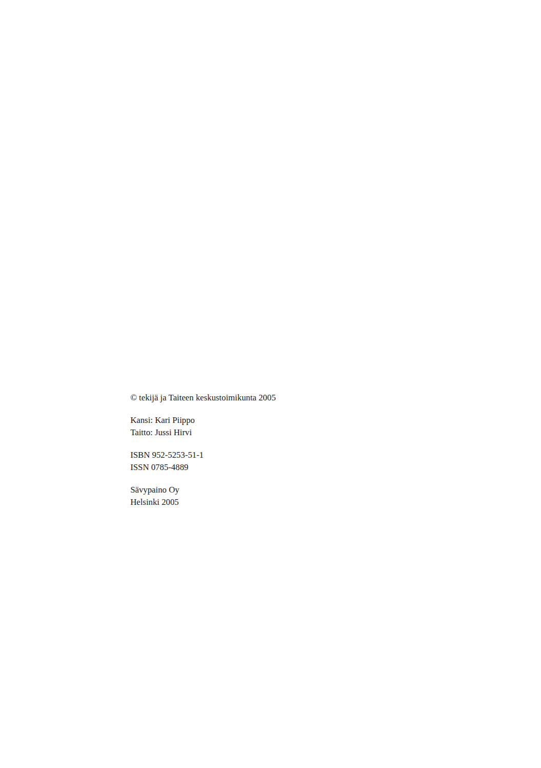© tekijä ja Taiteen keskustoimikunta 2005
Kansi: Kari Piippo
Taitto: Jussi Hirvi
ISBN 952-5253-51-1
ISSN 0785-4889
Sävypaino Oy
Helsinki 2005